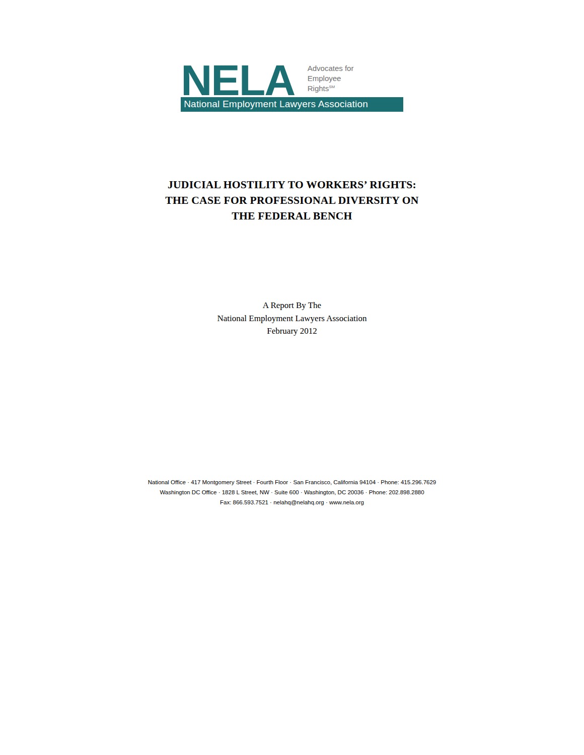Advocates for
Employee
RightsSM
NELA
National Employment Lawyers Association
JUDICIAL HOSTILITY TO WORKERS’ RIGHTS:
THE CASE FOR PROFESSIONAL DIVERSITY ON
THE FEDERAL BENCH
A Report By The
National Employment Lawyers Association
February 2012
National Office · 417 Montgomery Street · Fourth Floor · San Francisco, California 94104 · Phone: 415.296.7629
Washington DC Office · 1828 L Street, NW · Suite 600 · Washington, DC 20036 · Phone: 202.898.2880
Fax: 866.593.7521 · nelahq@nelahq.org · www.nela.org